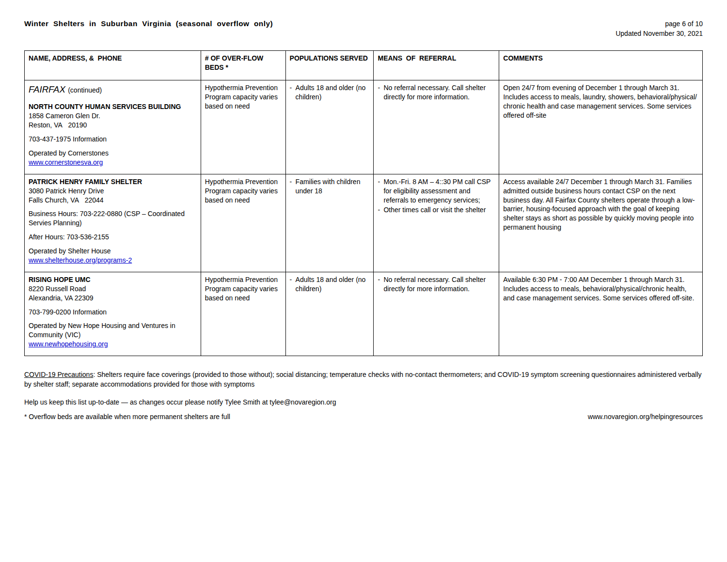Winter Shelters in Suburban Virginia (seasonal overflow only)
page 6 of 10
Updated November 30, 2021
| NAME, ADDRESS, & PHONE | # OF OVER-FLOW BEDS * | POPULATIONS SERVED | MEANS OF REFERRAL | COMMENTS |
| --- | --- | --- | --- | --- |
| FAIRFAX (continued) NORTH COUNTY HUMAN SERVICES BUILDING 1858 Cameron Glen Dr. Reston, VA 20190 703-437-1975 Information Operated by Cornerstones www.cornerstonesva.org | Hypothermia Prevention Program capacity varies based on need | Adults 18 and older (no children) | No referral necessary. Call shelter directly for more information. | Open 24/7 from evening of December 1 through March 31. Includes access to meals, laundry, showers, behavioral/physical/ chronic health and case management services. Some services offered off-site |
| PATRICK HENRY FAMILY SHELTER 3080 Patrick Henry Drive Falls Church, VA 22044 Business Hours: 703-222-0880 (CSP – Coordinated Servies Planning) After Hours: 703-536-2155 Operated by Shelter House www.shelterhouse.org/programs-2 | Hypothermia Prevention Program capacity varies based on need | Families with children under 18 | Mon.-Fri. 8 AM – 4::30 PM call CSP for eligibility assessment and referrals to emergency services; Other times call or visit the shelter | Access available 24/7 December 1 through March 31. Families admitted outside business hours contact CSP on the next business day. All Fairfax County shelters operate through a low-barrier, housing-focused approach with the goal of keeping shelter stays as short as possible by quickly moving people into permanent housing |
| RISING HOPE UMC 8220 Russell Road Alexandria, VA 22309 703-799-0200 Information Operated by New Hope Housing and Ventures in Community (VIC) www.newhopehousing.org | Hypothermia Prevention Program capacity varies based on need | Adults 18 and older (no children) | No referral necessary. Call shelter directly for more information. | Available 6:30 PM - 7:00 AM December 1 through March 31. Includes access to meals, behavioral/physical/chronic health, and case management services. Some services offered off-site. |
COVID-19 Precautions: Shelters require face coverings (provided to those without); social distancing; temperature checks with no-contact thermometers; and COVID-19 symptom screening questionnaires administered verbally by shelter staff; separate accommodations provided for those with symptoms
Help us keep this list up-to-date — as changes occur please notify Tylee Smith at tylee@novaregion.org
* Overflow beds are available when more permanent shelters are full
www.novaregion.org/helpingresources